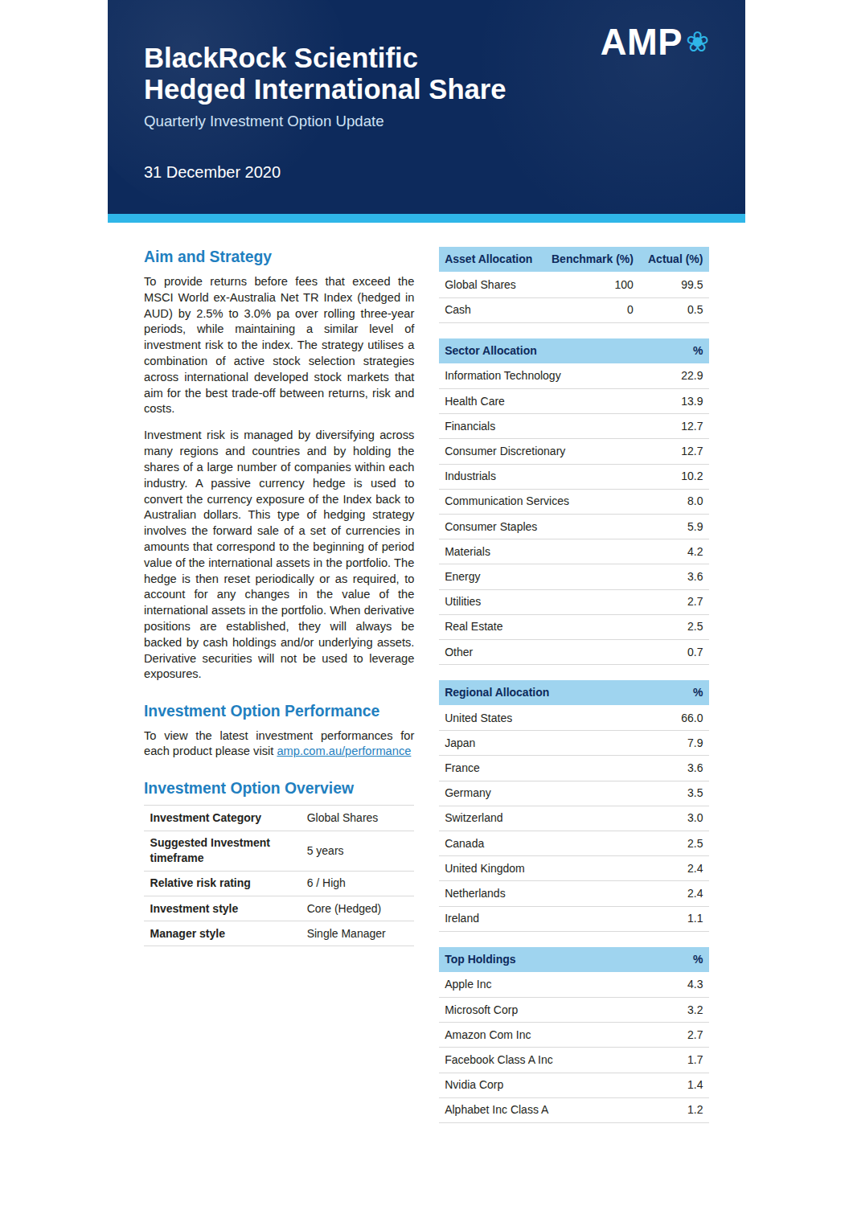AMP❀
BlackRock Scientific
Hedged International Share
Quarterly Investment Option Update
31 December 2020
Aim and Strategy
To provide returns before fees that exceed the MSCI World ex-Australia Net TR Index (hedged in AUD) by 2.5% to 3.0% pa over rolling three-year periods, while maintaining a similar level of investment risk to the index. The strategy utilises a combination of active stock selection strategies across international developed stock markets that aim for the best trade-off between returns, risk and costs.
Investment risk is managed by diversifying across many regions and countries and by holding the shares of a large number of companies within each industry. A passive currency hedge is used to convert the currency exposure of the Index back to Australian dollars. This type of hedging strategy involves the forward sale of a set of currencies in amounts that correspond to the beginning of period value of the international assets in the portfolio. The hedge is then reset periodically or as required, to account for any changes in the value of the international assets in the portfolio. When derivative positions are established, they will always be backed by cash holdings and/or underlying assets. Derivative securities will not be used to leverage exposures.
Investment Option Performance
To view the latest investment performances for each product please visit amp.com.au/performance
Investment Option Overview
| Investment Category | Global Shares |
| Suggested Investment timeframe | 5 years |
| Relative risk rating | 6 / High |
| Investment style | Core (Hedged) |
| Manager style | Single Manager |
| Asset Allocation | Benchmark (%) | Actual (%) |
| --- | --- | --- |
| Global Shares | 100 | 99.5 |
| Cash | 0 | 0.5 |
| Sector Allocation | % |
| --- | --- |
| Information Technology | 22.9 |
| Health Care | 13.9 |
| Financials | 12.7 |
| Consumer Discretionary | 12.7 |
| Industrials | 10.2 |
| Communication Services | 8.0 |
| Consumer Staples | 5.9 |
| Materials | 4.2 |
| Energy | 3.6 |
| Utilities | 2.7 |
| Real Estate | 2.5 |
| Other | 0.7 |
| Regional Allocation | % |
| --- | --- |
| United States | 66.0 |
| Japan | 7.9 |
| France | 3.6 |
| Germany | 3.5 |
| Switzerland | 3.0 |
| Canada | 2.5 |
| United Kingdom | 2.4 |
| Netherlands | 2.4 |
| Ireland | 1.1 |
| Top Holdings | % |
| --- | --- |
| Apple Inc | 4.3 |
| Microsoft Corp | 3.2 |
| Amazon Com Inc | 2.7 |
| Facebook Class A Inc | 1.7 |
| Nvidia Corp | 1.4 |
| Alphabet Inc Class A | 1.2 |